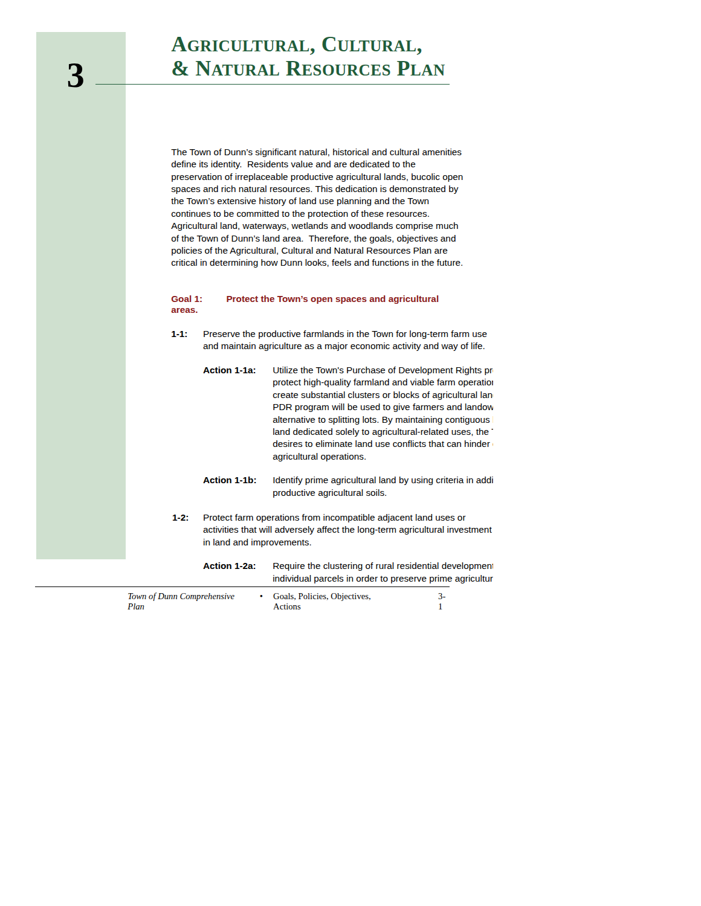3
AGRICULTURAL, CULTURAL,
& NATURAL RESOURCES PLAN
The Town of Dunn’s significant natural, historical and cultural amenities define its identity. Residents value and are dedicated to the preservation of irreplaceable productive agricultural lands, bucolic open spaces and rich natural resources. This dedication is demonstrated by the Town’s extensive history of land use planning and the Town continues to be committed to the protection of these resources. Agricultural land, waterways, wetlands and woodlands comprise much of the Town of Dunn’s land area. Therefore, the goals, objectives and policies of the Agricultural, Cultural and Natural Resources Plan are critical in determining how Dunn looks, feels and functions in the future.
Goal 1: Protect the Town’s open spaces and agricultural areas.
1-1: Preserve the productive farmlands in the Town for long-term farm use and maintain agriculture as a major economic activity and way of life.
Action 1-1a: Utilize the Town's Purchase of Development Rights program to protect high-quality farmland and viable farm operations, and to create substantial clusters or blocks of agricultural land. The PDR program will be used to give farmers and landowners an alternative to splitting lots. By maintaining contiguous blocks of land dedicated solely to agricultural-related uses, the Town desires to eliminate land use conflicts that can hinder efficient agricultural operations.
Action 1-1b: Identify prime agricultural land by using criteria in addition to productive agricultural soils.
1-2: Protect farm operations from incompatible adjacent land uses or activities that will adversely affect the long-term agricultural investment in land and improvements.
Action 1-2a: Require the clustering of rural residential development on individual parcels in order to preserve prime agricultural lands.
Town of Dunn Comprehensive Plan • Goals, Policies, Objectives, Actions 3-1